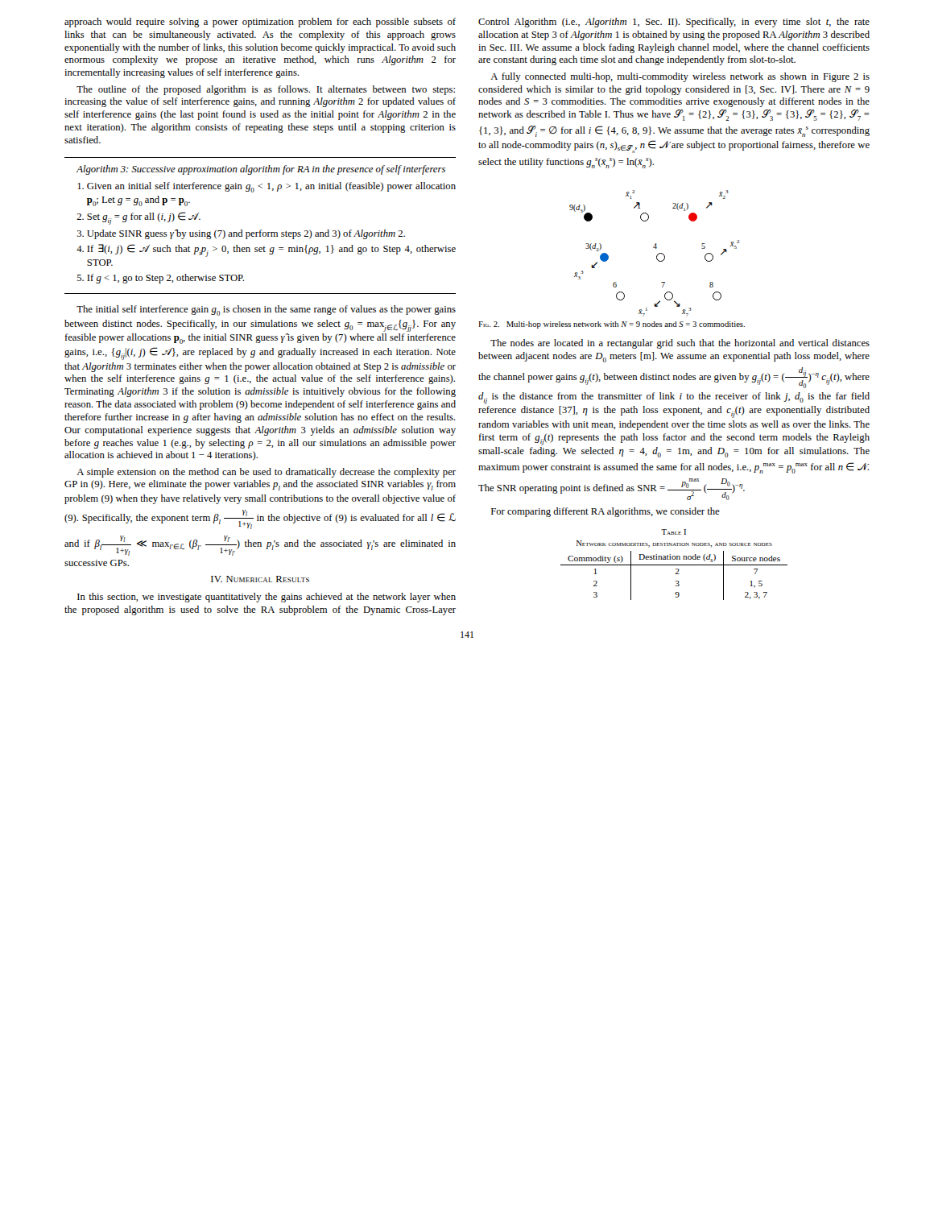approach would require solving a power optimization problem for each possible subsets of links that can be simultaneously activated. As the complexity of this approach grows exponentially with the number of links, this solution become quickly impractical. To avoid such enormous complexity we propose an iterative method, which runs Algorithm 2 for incrementally increasing values of self interference gains.
The outline of the proposed algorithm is as follows. It alternates between two steps: increasing the value of self interference gains, and running Algorithm 2 for updated values of self interference gains (the last point found is used as the initial point for Algorithm 2 in the next iteration). The algorithm consists of repeating these steps until a stopping criterion is satisfied.
Algorithm 3: Successive approximation algorithm for RA in the presence of self interferers
Given an initial self interference gain g0 < 1, ρ > 1, an initial (feasible) power allocation p0; Let g = g0 and p = p0.
Set gij = g for all (i, j) ∈ 𝒜.
Update SINR guess γ̂ by using (7) and perform steps 2) and 3) of Algorithm 2.
If ∃(i, j) ∈ 𝒜 such that pipj > 0, then set g = min{ρg, 1} and go to Step 4, otherwise STOP.
If g < 1, go to Step 2, otherwise STOP.
The initial self interference gain g0 is chosen in the same range of values as the power gains between distinct nodes. Specifically, in our simulations we select g0 = maxj∈ℒ{gjj}. For any feasible power allocations p0, the initial SINR guess γ̂ is given by (7) where all self interference gains, i.e., {gij|(i, j) ∈ 𝒜}, are replaced by g and gradually increased in each iteration. Note that Algorithm 3 terminates either when the power allocation obtained at Step 2 is admissible or when the self interference gains g = 1 (i.e., the actual value of the self interference gains). Terminating Algorithm 3 if the solution is admissible is intuitively obvious for the following reason. The data associated with problem (9) become independent of self interference gains and therefore further increase in g after having an admissible solution has no effect on the results. Our computational experience suggests that Algorithm 3 yields an admissible solution way before g reaches value 1 (e.g., by selecting ρ = 2, in all our simulations an admissible power allocation is achieved in about 1 − 4 iterations).
A simple extension on the method can be used to dramatically decrease the complexity per GP in (9). Here, we eliminate the power variables pl and the associated SINR variables γl from problem (9) when they have relatively very small contributions to the overall objective value of (9). Specifically, the exponent term βl γl 1+γl in the objective of (9) is evaluated for all l ∈ ℒ and if βl γl 1+γl ≪ maxl′∈ℒ (βl′ γl′1+γl′) then pl's and the associated γl's are eliminated in successive GPs.
IV. Numerical Results
In this section, we investigate quantitatively the gains achieved at the network layer when the proposed algorithm is used to solve the RA subproblem of the Dynamic Cross-Layer Control Algorithm (i.e., Algorithm 1, Sec. II). Specifically, in every time slot t, the rate allocation at Step 3 of Algorithm 1 is obtained by using the proposed RA Algorithm 3 described in Sec. III. We assume a block fading Rayleigh channel model, where the channel coefficients are constant during each time slot and change independently from slot-to-slot.
A fully connected multi-hop, multi-commodity wireless network as shown in Figure 2 is considered which is similar to the grid topology considered in [3, Sec. IV]. There are N = 9 nodes and S = 3 commodities. The commodities arrive exogenously at different nodes in the network as described in Table I. Thus we have 𝒮1 = {2}, 𝒮2 = {3}, 𝒮3 = {3}, 𝒮5 = {2}, 𝒮7 = {1, 3}, and 𝒮i = ∅ for all i ∈ {4, 6, 8, 9}. We assume that the average rates x̄ns corresponding to all node-commodity pairs (n, s)s∈𝒮n, n ∈ 𝒩 are subject to proportional fairness, therefore we select the utility functions gns(x̄ns) = ln(x̄ns).
9(d3) 1 x̄12 ↗ 2(d1) x̄23 ↗ 3(d2) x̄33 ↙ 4 5 x̄52 ↗ 6 7 8 x̄71 x̄73 ↙ ↘
Fig. 2. Multi-hop wireless network with N = 9 nodes and S = 3 commodities.
The nodes are located in a rectangular grid such that the horizontal and vertical distances between adjacent nodes are D0 meters [m]. We assume an exponential path loss model, where the channel power gains gij(t), between distinct nodes are given by gij(t) = (dij d0)−η cij(t), where dij is the distance from the transmitter of link i to the receiver of link j, d0 is the far field reference distance [37], η is the path loss exponent, and cij(t) are exponentially distributed random variables with unit mean, independent over the time slots as well as over the links. The first term of gij(t) represents the path loss factor and the second term models the Rayleigh small-scale fading. We selected η = 4, d0 = 1m, and D0 = 10m for all simulations. The maximum power constraint is assumed the same for all nodes, i.e., pnmax = p0max for all n ∈ 𝒩. The SNR operating point is defined as SNR = p0max σ2 (D0 d0)−η.
For comparing different RA algorithms, we consider the
Table I Network commodities, destination nodes, and source nodes
| Commodity ( s ) | Destination node ( d s ) | Source nodes |
| --- | --- | --- |
| 1 | 2 | 7 |
| 2 | 3 | 1, 5 |
| 3 | 9 | 2, 3, 7 |
141